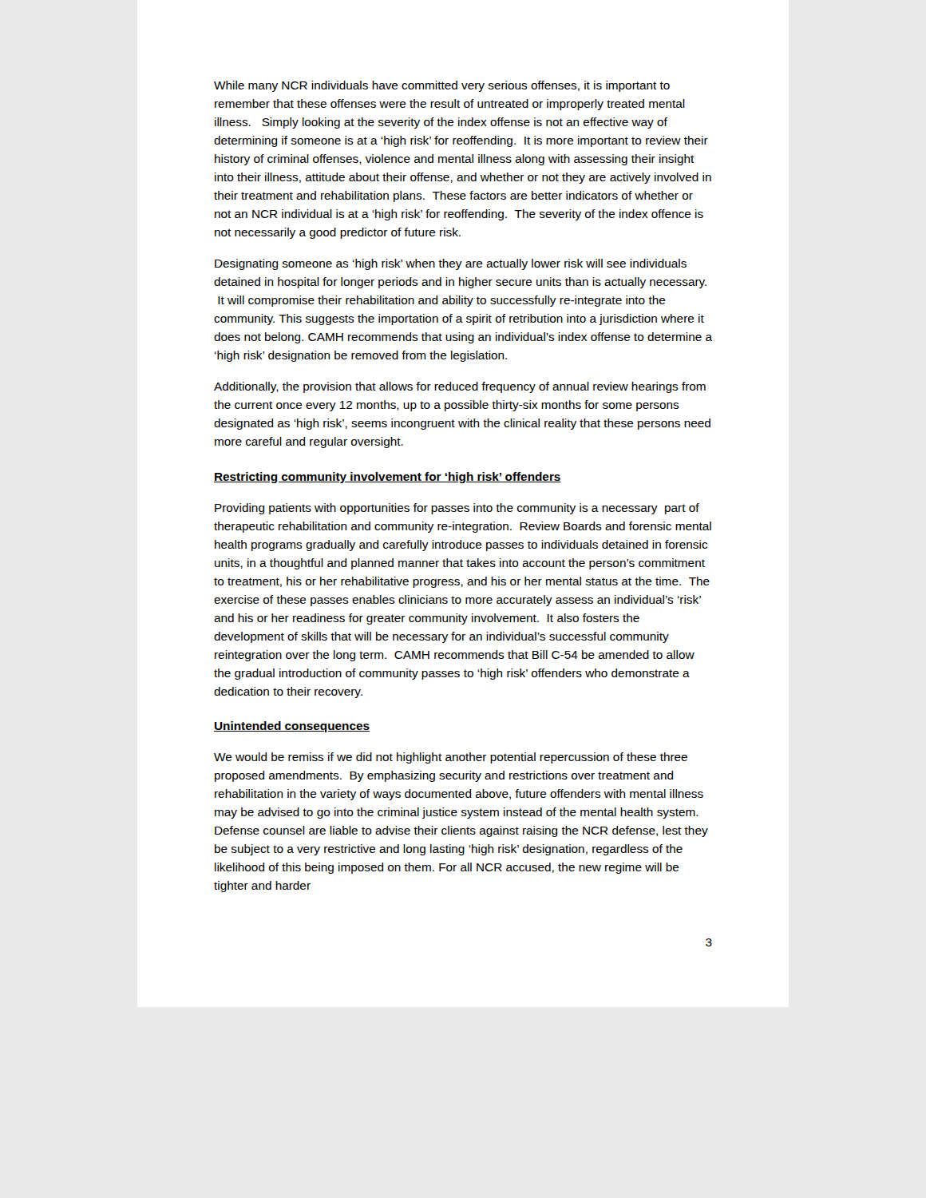While many NCR individuals have committed very serious offenses, it is important to remember that these offenses were the result of untreated or improperly treated mental illness. Simply looking at the severity of the index offense is not an effective way of determining if someone is at a ‘high risk’ for reoffending. It is more important to review their history of criminal offenses, violence and mental illness along with assessing their insight into their illness, attitude about their offense, and whether or not they are actively involved in their treatment and rehabilitation plans. These factors are better indicators of whether or not an NCR individual is at a ‘high risk’ for reoffending. The severity of the index offence is not necessarily a good predictor of future risk.
Designating someone as ‘high risk’ when they are actually lower risk will see individuals detained in hospital for longer periods and in higher secure units than is actually necessary. It will compromise their rehabilitation and ability to successfully re-integrate into the community. This suggests the importation of a spirit of retribution into a jurisdiction where it does not belong. CAMH recommends that using an individual’s index offense to determine a ‘high risk’ designation be removed from the legislation.
Additionally, the provision that allows for reduced frequency of annual review hearings from the current once every 12 months, up to a possible thirty-six months for some persons designated as ‘high risk’, seems incongruent with the clinical reality that these persons need more careful and regular oversight.
Restricting community involvement for ‘high risk’ offenders
Providing patients with opportunities for passes into the community is a necessary part of therapeutic rehabilitation and community re-integration. Review Boards and forensic mental health programs gradually and carefully introduce passes to individuals detained in forensic units, in a thoughtful and planned manner that takes into account the person’s commitment to treatment, his or her rehabilitative progress, and his or her mental status at the time. The exercise of these passes enables clinicians to more accurately assess an individual’s ‘risk’ and his or her readiness for greater community involvement. It also fosters the development of skills that will be necessary for an individual’s successful community reintegration over the long term. CAMH recommends that Bill C-54 be amended to allow the gradual introduction of community passes to ‘high risk’ offenders who demonstrate a dedication to their recovery.
Unintended consequences
We would be remiss if we did not highlight another potential repercussion of these three proposed amendments. By emphasizing security and restrictions over treatment and rehabilitation in the variety of ways documented above, future offenders with mental illness may be advised to go into the criminal justice system instead of the mental health system. Defense counsel are liable to advise their clients against raising the NCR defense, lest they be subject to a very restrictive and long lasting ‘high risk’ designation, regardless of the likelihood of this being imposed on them. For all NCR accused, the new regime will be tighter and harder
3